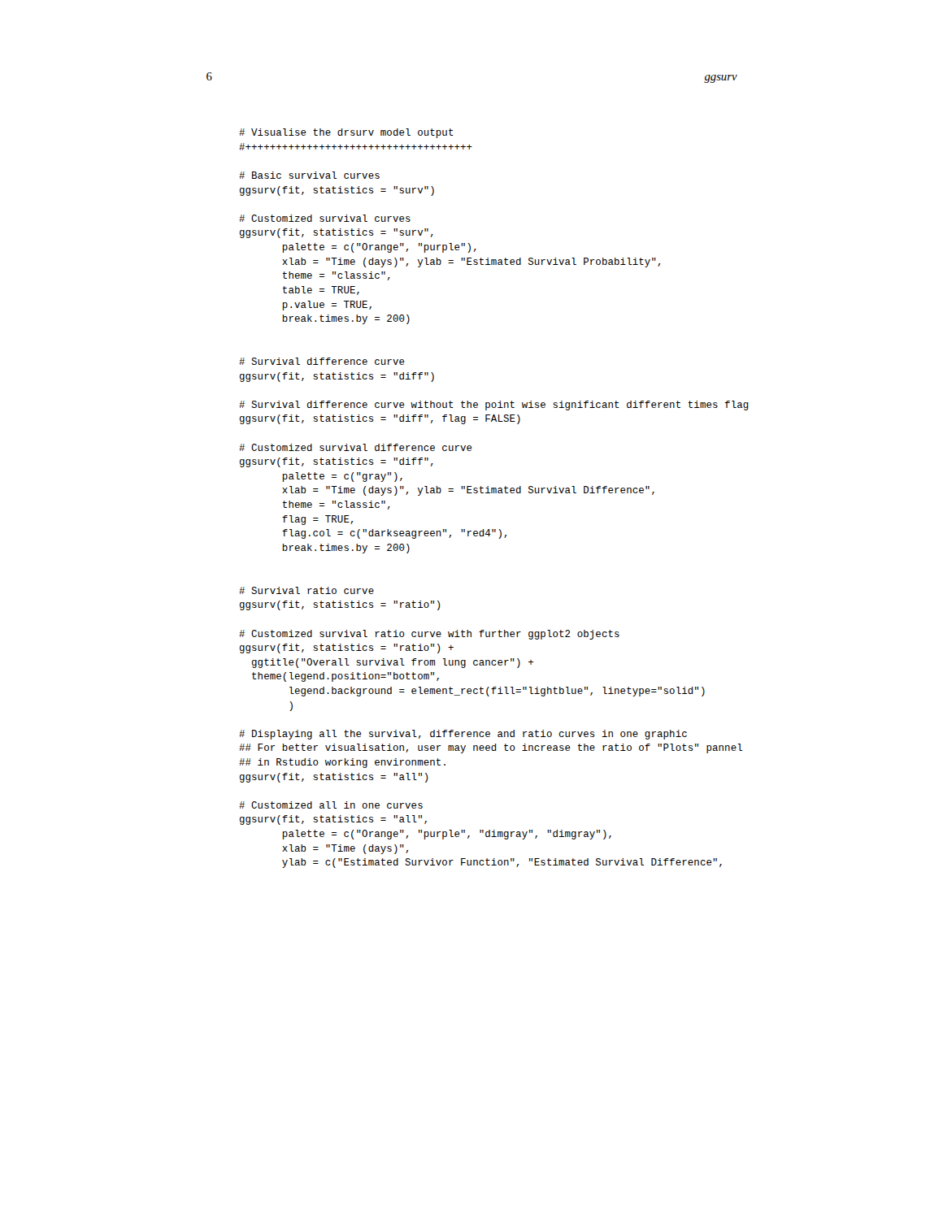6 ggsurv
# Visualise the drsurv model output
#+++++++++++++++++++++++++++++++++++++

# Basic survival curves
ggsurv(fit, statistics = "surv")

# Customized survival curves
ggsurv(fit, statistics = "surv",
       palette = c("Orange", "purple"),
       xlab = "Time (days)", ylab = "Estimated Survival Probability",
       theme = "classic",
       table = TRUE,
       p.value = TRUE,
       break.times.by = 200)


# Survival difference curve
ggsurv(fit, statistics = "diff")

# Survival difference curve without the point wise significant different times flag
ggsurv(fit, statistics = "diff", flag = FALSE)

# Customized survival difference curve
ggsurv(fit, statistics = "diff",
       palette = c("gray"),
       xlab = "Time (days)", ylab = "Estimated Survival Difference",
       theme = "classic",
       flag = TRUE,
       flag.col = c("darkseagreen", "red4"),
       break.times.by = 200)


# Survival ratio curve
ggsurv(fit, statistics = "ratio")

# Customized survival ratio curve with further ggplot2 objects
ggsurv(fit, statistics = "ratio") +
  ggtitle("Overall survival from lung cancer") +
  theme(legend.position="bottom",
        legend.background = element_rect(fill="lightblue", linetype="solid")
        )

# Displaying all the survival, difference and ratio curves in one graphic
## For better visualisation, user may need to increase the ratio of "Plots" pannel
## in Rstudio working environment.
ggsurv(fit, statistics = "all")

# Customized all in one curves
ggsurv(fit, statistics = "all",
       palette = c("Orange", "purple", "dimgray", "dimgray"),
       xlab = "Time (days)",
       ylab = c("Estimated Survivor Function", "Estimated Survival Difference",